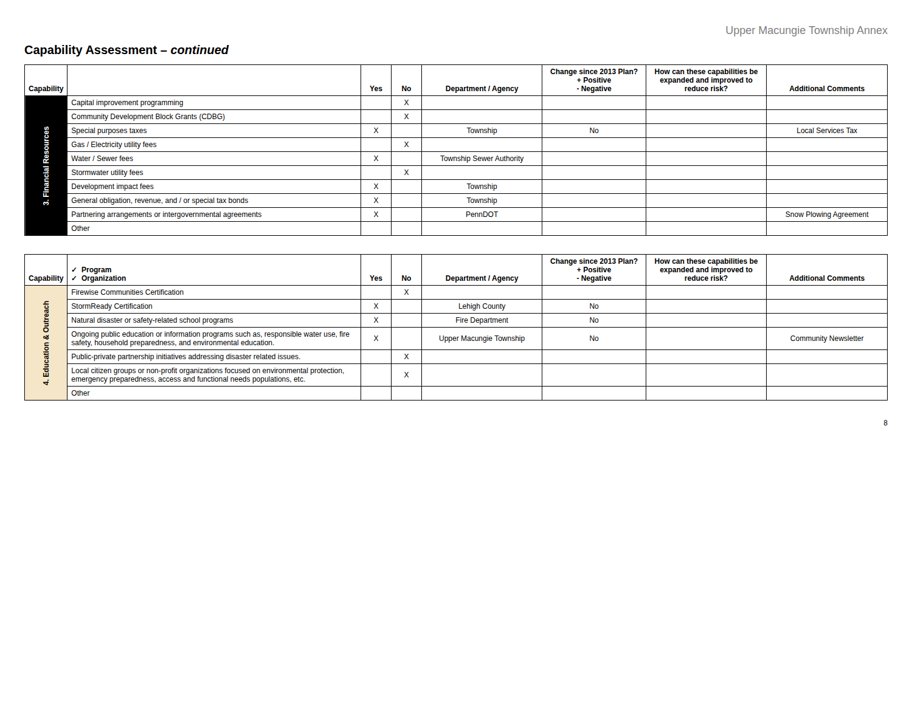Upper Macungie Township Annex
Capability Assessment – continued
| Capability | | Yes | No | Department / Agency | Change since 2013 Plan? + Positive - Negative | How can these capabilities be expanded and improved to reduce risk? | Additional Comments |
| --- | --- | --- | --- | --- | --- | --- | --- |
| 3. Financial Resources | Capital improvement programming | | X | | | | |
| Community Development Block Grants (CDBG) | | X | | | | |
| Special purposes taxes | X | | Township | No | | Local Services Tax |
| Gas / Electricity utility fees | | X | | | | |
| Water / Sewer fees | X | | Township Sewer Authority | | | |
| Stormwater utility fees | | X | | | | |
| Development impact fees | X | | Township | | | |
| General obligation, revenue, and / or special tax bonds | X | | Township | | | |
| Partnering arrangements or intergovernmental agreements | X | | PennDOT | | | Snow Plowing Agreement |
| Other | | | | | | |
| Capability | Program Organization | Yes | No | Department / Agency | Change since 2013 Plan? + Positive - Negative | How can these capabilities be expanded and improved to reduce risk? | Additional Comments |
| --- | --- | --- | --- | --- | --- | --- | --- |
| 4. Education & Outreach | Firewise Communities Certification | | X | | | | |
| StormReady Certification | X | | Lehigh County | No | | |
| Natural disaster or safety-related school programs | X | | Fire Department | No | | |
| Ongoing public education or information programs such as, responsible water use, fire safety, household preparedness, and environmental education. | X | | Upper Macungie Township | No | | Community Newsletter |
| Public-private partnership initiatives addressing disaster related issues. | | X | | | | |
| Local citizen groups or non-profit organizations focused on environmental protection, emergency preparedness, access and functional needs populations, etc. | | X | | | | |
| Other | | | | | | |
8